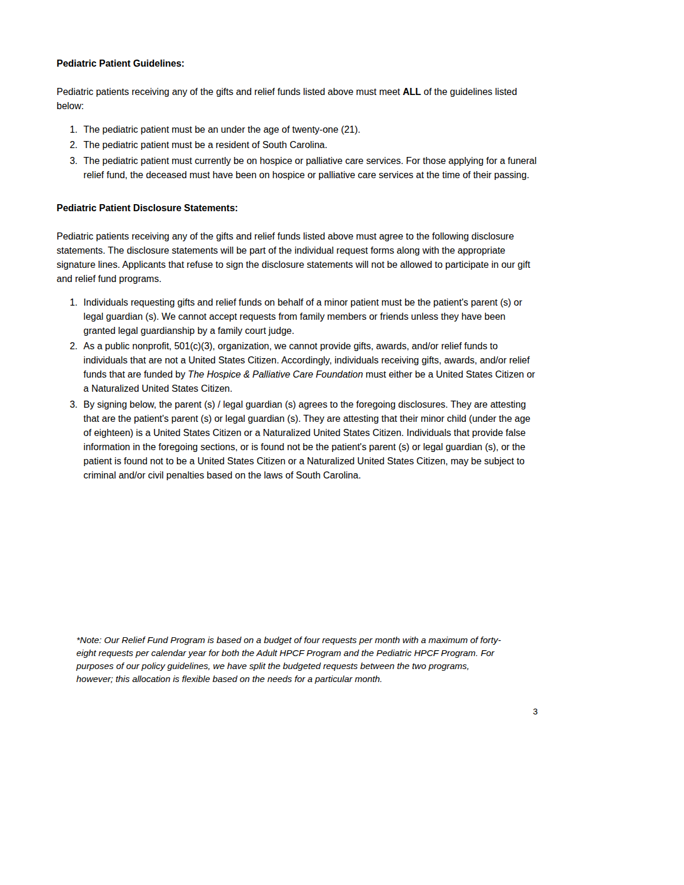Pediatric Patient Guidelines:
Pediatric patients receiving any of the gifts and relief funds listed above must meet ALL of the guidelines listed below:
The pediatric patient must be an under the age of twenty-one (21).
The pediatric patient must be a resident of South Carolina.
The pediatric patient must currently be on hospice or palliative care services. For those applying for a funeral relief fund, the deceased must have been on hospice or palliative care services at the time of their passing.
Pediatric Patient Disclosure Statements:
Pediatric patients receiving any of the gifts and relief funds listed above must agree to the following disclosure statements. The disclosure statements will be part of the individual request forms along with the appropriate signature lines. Applicants that refuse to sign the disclosure statements will not be allowed to participate in our gift and relief fund programs.
Individuals requesting gifts and relief funds on behalf of a minor patient must be the patient's parent (s) or legal guardian (s). We cannot accept requests from family members or friends unless they have been granted legal guardianship by a family court judge.
As a public nonprofit, 501(c)(3), organization, we cannot provide gifts, awards, and/or relief funds to individuals that are not a United States Citizen. Accordingly, individuals receiving gifts, awards, and/or relief funds that are funded by The Hospice & Palliative Care Foundation must either be a United States Citizen or a Naturalized United States Citizen.
By signing below, the parent (s) / legal guardian (s) agrees to the foregoing disclosures. They are attesting that are the patient's parent (s) or legal guardian (s). They are attesting that their minor child (under the age of eighteen) is a United States Citizen or a Naturalized United States Citizen. Individuals that provide false information in the foregoing sections, or is found not be the patient's parent (s) or legal guardian (s), or the patient is found not to be a United States Citizen or a Naturalized United States Citizen, may be subject to criminal and/or civil penalties based on the laws of South Carolina.
*Note: Our Relief Fund Program is based on a budget of four requests per month with a maximum of forty-eight requests per calendar year for both the Adult HPCF Program and the Pediatric HPCF Program. For purposes of our policy guidelines, we have split the budgeted requests between the two programs, however; this allocation is flexible based on the needs for a particular month.
3